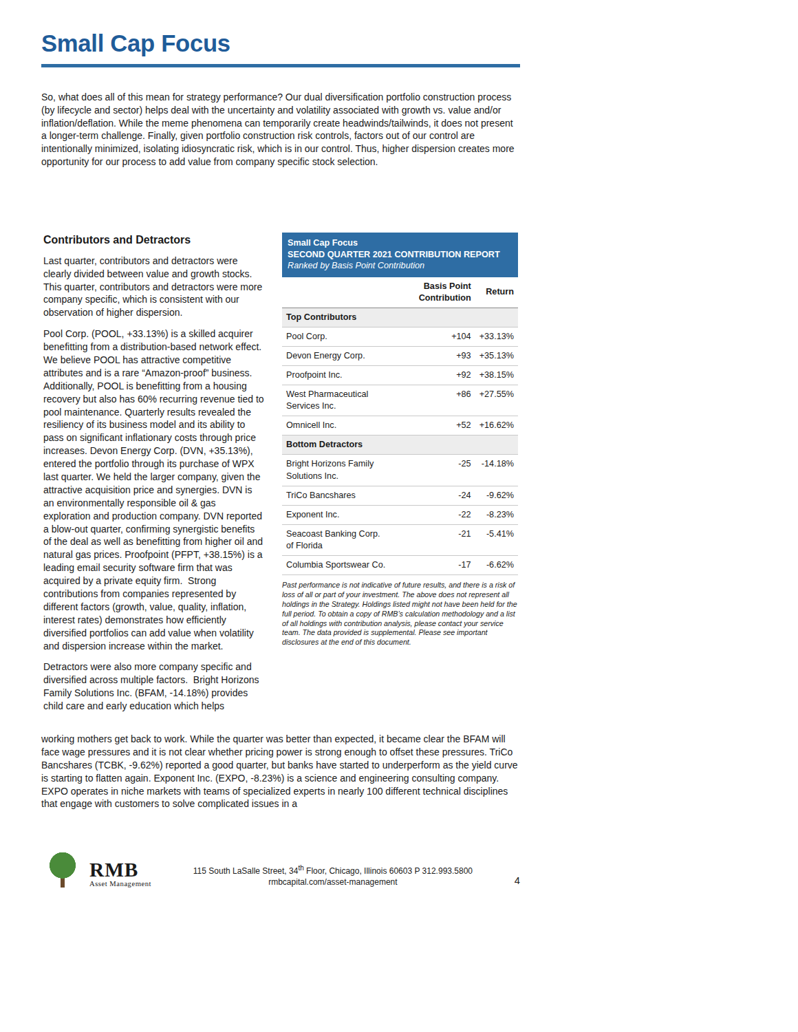Small Cap Focus
So, what does all of this mean for strategy performance? Our dual diversification portfolio construction process (by lifecycle and sector) helps deal with the uncertainty and volatility associated with growth vs. value and/or inflation/deflation. While the meme phenomena can temporarily create headwinds/tailwinds, it does not present a longer-term challenge. Finally, given portfolio construction risk controls, factors out of our control are intentionally minimized, isolating idiosyncratic risk, which is in our control. Thus, higher dispersion creates more opportunity for our process to add value from company specific stock selection.
| Contributors and Detractors Last quarter, contributors and detractors were clearly divided between value and growth stocks. This quarter, contributors and detractors were more company specific, which is consistent with our observation of higher dispersion. Pool Corp. (POOL, +33.13%) is a skilled acquirer benefitting from a distribution-based network effect. We believe POOL has attractive competitive attributes and is a rare “Amazon-proof” business. Additionally, POOL is benefitting from a housing recovery but also has 60% recurring revenue tied to pool maintenance. Quarterly results revealed the resiliency of its business model and its ability to pass on significant inflationary costs through price increases. Devon Energy Corp. (DVN, +35.13%), entered the portfolio through its purchase of WPX last quarter. We held the larger company, given the attractive acquisition price and synergies. DVN is an environmentally responsible oil & gas exploration and production company. DVN reported a blow-out quarter, confirming synergistic benefits of the deal as well as benefitting from higher oil and natural gas prices. Proofpoint (PFPT, +38.15%) is a leading email security software firm that was acquired by a private equity firm. Strong contributions from companies represented by different factors (growth, value, quality, inflation, interest rates) demonstrates how efficiently diversified portfolios can add value when volatility and dispersion increase within the market. Detractors were also more company specific and diversified across multiple factors. Bright Horizons Family Solutions Inc. (BFAM, -14.18%) provides child care and early education which helps | Small Cap Focus Second Quarter 2021 Contribution Report Ranked by Basis Point Contribution / / Basis Point Contribution / Return / / --- / --- / --- / / Top Contributors / / Pool Corp. / +104 / +33.13% / / Devon Energy Corp. / +93 / +35.13% / / Proofpoint Inc. / +92 / +38.15% / / West Pharmaceutical Services Inc. / +86 / +27.55% / / Omnicell Inc. / +52 / +16.62% / / Bottom Detractors / / Bright Horizons Family Solutions Inc. / -25 / -14.18% / / TriCo Bancshares / -24 / -9.62% / / Exponent Inc. / -22 / -8.23% / / Seacoast Banking Corp. of Florida / -21 / -5.41% / / Columbia Sportswear Co. / -17 / -6.62% / Past performance is not indicative of future results, and there is a risk of loss of all or part of your investment. The above does not represent all holdings in the Strategy. Holdings listed might not have been held for the full period. To obtain a copy of RMB’s calculation methodology and a list of all holdings with contribution analysis, please contact your service team. The data provided is supplemental. Please see important disclosures at the end of this document. |
working mothers get back to work. While the quarter was better than expected, it became clear the BFAM will face wage pressures and it is not clear whether pricing power is strong enough to offset these pressures. TriCo Bancshares (TCBK, -9.62%) reported a good quarter, but banks have started to underperform as the yield curve is starting to flatten again. Exponent Inc. (EXPO, -8.23%) is a science and engineering consulting company. EXPO operates in niche markets with teams of specialized experts in nearly 100 different technical disciplines that engage with customers to solve complicated issues in a
RMB
Asset Management
115 South LaSalle Street, 34th Floor, Chicago, Illinois 60603 P 312.993.5800
rmbcapital.com/asset-management
4